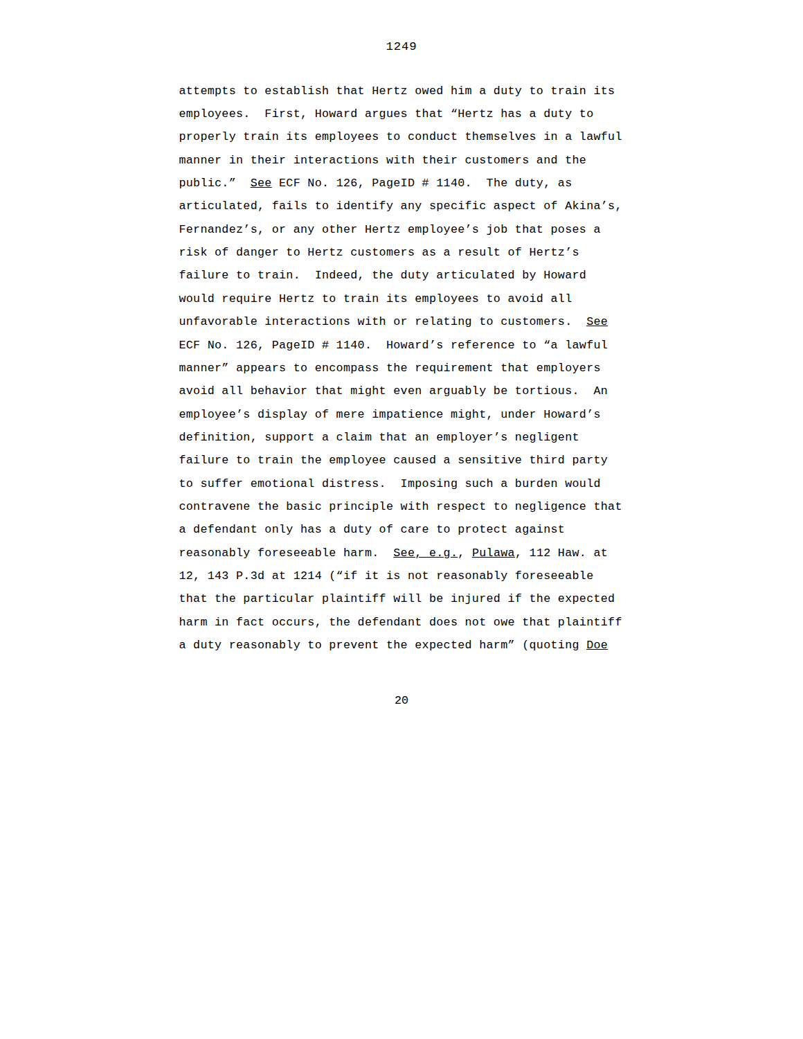1249
attempts to establish that Hertz owed him a duty to train its employees. First, Howard argues that “Hertz has a duty to properly train its employees to conduct themselves in a lawful manner in their interactions with their customers and the public.” See ECF No. 126, PageID # 1140. The duty, as articulated, fails to identify any specific aspect of Akina’s, Fernandez’s, or any other Hertz employee’s job that poses a risk of danger to Hertz customers as a result of Hertz’s failure to train. Indeed, the duty articulated by Howard would require Hertz to train its employees to avoid all unfavorable interactions with or relating to customers. See ECF No. 126, PageID # 1140. Howard’s reference to “a lawful manner” appears to encompass the requirement that employers avoid all behavior that might even arguably be tortious. An employee’s display of mere impatience might, under Howard’s definition, support a claim that an employer’s negligent failure to train the employee caused a sensitive third party to suffer emotional distress. Imposing such a burden would contravene the basic principle with respect to negligence that a defendant only has a duty of care to protect against reasonably foreseeable harm. See, e.g., Pulawa, 112 Haw. at 12, 143 P.3d at 1214 (“if it is not reasonably foreseeable that the particular plaintiff will be injured if the expected harm in fact occurs, the defendant does not owe that plaintiff a duty reasonably to prevent the expected harm” (quoting Doe
20